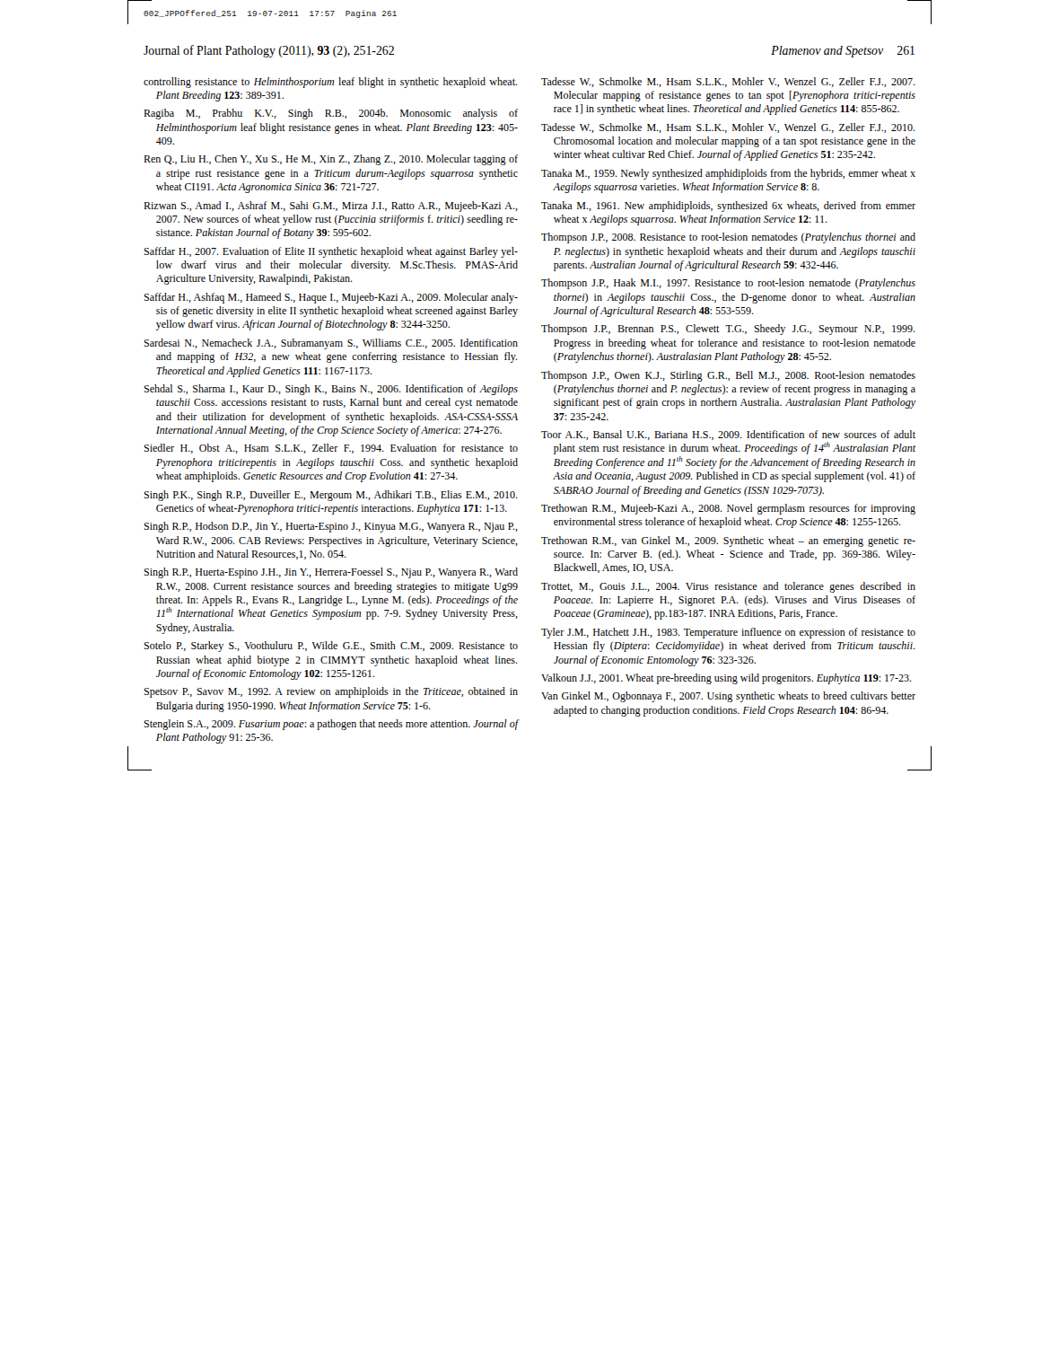002_JPPOffered_251 19-07-2011 17:57 Pagina 261
Journal of Plant Pathology (2011), 93 (2), 251-262
Plamenov and Spetsov261
controlling resistance to Helminthosporium leaf blight in synthetic hexaploid wheat. Plant Breeding 123: 389-391.
Ragiba M., Prabhu K.V., Singh R.B., 2004b. Monosomic analysis of Helminthosporium leaf blight resistance genes in wheat. Plant Breeding 123: 405-409.
Ren Q., Liu H., Chen Y., Xu S., He M., Xin Z., Zhang Z., 2010. Molecular tagging of a stripe rust resistance gene in a Triticum durum-Aegilops squarrosa synthetic wheat CI191. Acta Agronomica Sinica 36: 721-727.
Rizwan S., Amad I., Ashraf M., Sahi G.M., Mirza J.I., Ratto A.R., Mujeeb-Kazi A., 2007. New sources of wheat yellow rust (Puccinia striiformis f. tritici) seedling resistance. Pakistan Journal of Botany 39: 595-602.
Saffdar H., 2007. Evaluation of Elite II synthetic hexaploid wheat against Barley yellow dwarf virus and their molecular diversity. M.Sc.Thesis. PMAS-Arid Agriculture University, Rawalpindi, Pakistan.
Saffdar H., Ashfaq M., Hameed S., Haque I., Mujeeb-Kazi A., 2009. Molecular analysis of genetic diversity in elite II synthetic hexaploid wheat screened against Barley yellow dwarf virus. African Journal of Biotechnology 8: 3244-3250.
Sardesai N., Nemacheck J.A., Subramanyam S., Williams C.E., 2005. Identification and mapping of H32, a new wheat gene conferring resistance to Hessian fly. Theoretical and Applied Genetics 111: 1167-1173.
Sehdal S., Sharma I., Kaur D., Singh K., Bains N., 2006. Identification of Aegilops tauschii Coss. accessions resistant to rusts, Karnal bunt and cereal cyst nematode and their utilization for development of synthetic hexaploids. ASA-CSSA-SSSA International Annual Meeting, of the Crop Science Society of America: 274-276.
Siedler H., Obst A., Hsam S.L.K., Zeller F., 1994. Evaluation for resistance to Pyrenophora triticirepentis in Aegilops tauschii Coss. and synthetic hexaploid wheat amphiploids. Genetic Resources and Crop Evolution 41: 27-34.
Singh P.K., Singh R.P., Duveiller E., Mergoum M., Adhikari T.B., Elias E.M., 2010. Genetics of wheat-Pyrenophora tritici-repentis interactions. Euphytica 171: 1-13.
Singh R.P., Hodson D.P., Jin Y., Huerta-Espino J., Kinyua M.G., Wanyera R., Njau P., Ward R.W., 2006. CAB Reviews: Perspectives in Agriculture, Veterinary Science, Nutrition and Natural Resources,1, No. 054.
Singh R.P., Huerta-Espino J.H., Jin Y., Herrera-Foessel S., Njau P., Wanyera R., Ward R.W., 2008. Current resistance sources and breeding strategies to mitigate Ug99 threat. In: Appels R., Evans R., Langridge L., Lynne M. (eds). Proceedings of the 11th International Wheat Genetics Symposium pp. 7-9. Sydney University Press, Sydney, Australia.
Sotelo P., Starkey S., Voothuluru P., Wilde G.E., Smith C.M., 2009. Resistance to Russian wheat aphid biotype 2 in CIMMYT synthetic haxaploid wheat lines. Journal of Economic Entomology 102: 1255-1261.
Spetsov P., Savov M., 1992. A review on amphiploids in the Triticeae, obtained in Bulgaria during 1950-1990. Wheat Information Service 75: 1-6.
Stenglein S.A., 2009. Fusarium poae: a pathogen that needs more attention. Journal of Plant Pathology 91: 25-36.
Tadesse W., Schmolke M., Hsam S.L.K., Mohler V., Wenzel G., Zeller F.J., 2007. Molecular mapping of resistance genes to tan spot [Pyrenophora tritici-repentis race 1] in synthetic wheat lines. Theoretical and Applied Genetics 114: 855-862.
Tadesse W., Schmolke M., Hsam S.L.K., Mohler V., Wenzel G., Zeller F.J., 2010. Chromosomal location and molecular mapping of a tan spot resistance gene in the winter wheat cultivar Red Chief. Journal of Applied Genetics 51: 235-242.
Tanaka M., 1959. Newly synthesized amphidiploids from the hybrids, emmer wheat x Aegilops squarrosa varieties. Wheat Information Service 8: 8.
Tanaka M., 1961. New amphidiploids, synthesized 6x wheats, derived from emmer wheat x Aegilops squarrosa. Wheat Information Service 12: 11.
Thompson J.P., 2008. Resistance to root-lesion nematodes (Pratylenchus thornei and P. neglectus) in synthetic hexaploid wheats and their durum and Aegilops tauschii parents. Australian Journal of Agricultural Research 59: 432-446.
Thompson J.P., Haak M.I., 1997. Resistance to root-lesion nematode (Pratylenchus thornei) in Aegilops tauschii Coss., the D-genome donor to wheat. Australian Journal of Agricultural Research 48: 553-559.
Thompson J.P., Brennan P.S., Clewett T.G., Sheedy J.G., Seymour N.P., 1999. Progress in breeding wheat for tolerance and resistance to root-lesion nematode (Pratylenchus thornei). Australasian Plant Pathology 28: 45-52.
Thompson J.P., Owen K.J., Stirling G.R., Bell M.J., 2008. Root-lesion nematodes (Pratylenchus thornei and P. neglectus): a review of recent progress in managing a significant pest of grain crops in northern Australia. Australasian Plant Pathology 37: 235-242.
Toor A.K., Bansal U.K., Bariana H.S., 2009. Identification of new sources of adult plant stem rust resistance in durum wheat. Proceedings of 14th Australasian Plant Breeding Conference and 11th Society for the Advancement of Breeding Research in Asia and Oceania, August 2009. Published in CD as special supplement (vol. 41) of SABRAO Journal of Breeding and Genetics (ISSN 1029-7073).
Trethowan R.M., Mujeeb-Kazi A., 2008. Novel germplasm resources for improving environmental stress tolerance of hexaploid wheat. Crop Science 48: 1255-1265.
Trethowan R.M., van Ginkel M., 2009. Synthetic wheat – an emerging genetic resource. In: Carver B. (ed.). Wheat - Science and Trade, pp. 369-386. Wiley-Blackwell, Ames, IO, USA.
Trottet, M., Gouis J.L., 2004. Virus resistance and tolerance genes described in Poaceae. In: Lapierre H., Signoret P.A. (eds). Viruses and Virus Diseases of Poaceae (Gramineae), pp.183-187. INRA Editions, Paris, France.
Tyler J.M., Hatchett J.H., 1983. Temperature influence on expression of resistance to Hessian fly (Diptera: Cecidomyiidae) in wheat derived from Triticum tauschii. Journal of Economic Entomology 76: 323-326.
Valkoun J.J., 2001. Wheat pre-breeding using wild progenitors. Euphytica 119: 17-23.
Van Ginkel M., Ogbonnaya F., 2007. Using synthetic wheats to breed cultivars better adapted to changing production conditions. Field Crops Research 104: 86-94.